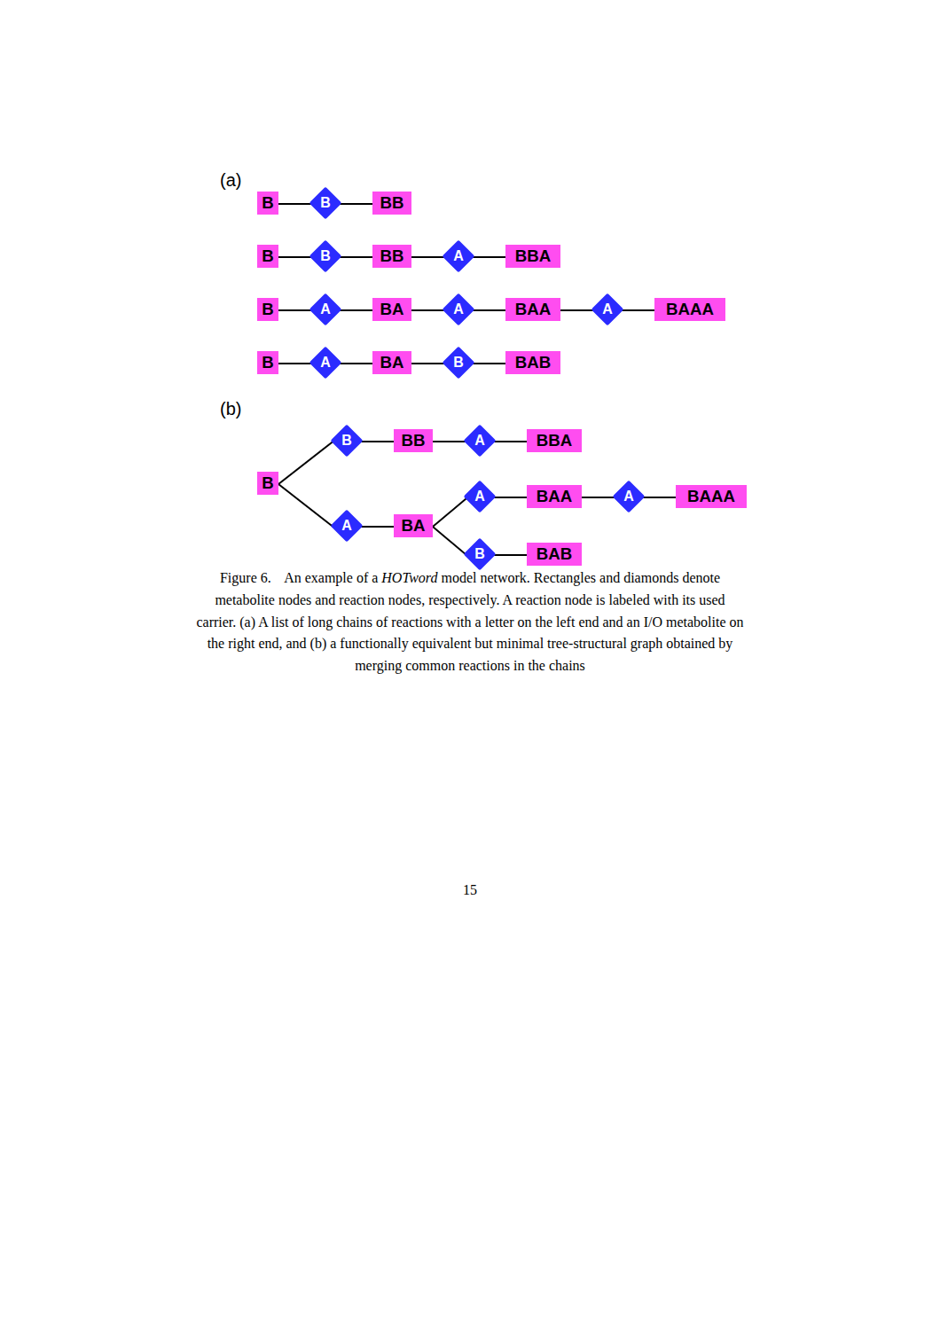(a)
B
B
BB
B
B
BB
A
BBA
B
A
BA
A
BAA
A
BAAA
B
A
BA
B
BAB
(b)
B
B
BB
A
BBA
A
BA
A
BAA
A
BAAA
B
BAB
Figure 6. An example of a HOTword model network. Rectangles and diamonds denote metabolite nodes and reaction nodes, respectively. A reaction node is labeled with its used carrier. (a) A list of long chains of reactions with a letter on the left end and an I/O metabolite on the right end, and (b) a functionally equivalent but minimal tree-structural graph obtained by merging common reactions in the chains
15